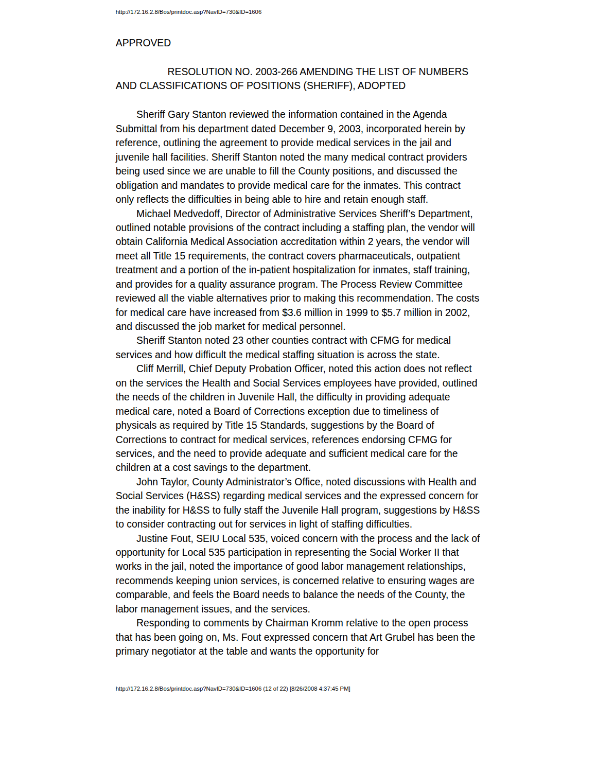http://172.16.2.8/Bos/printdoc.asp?NavID=730&ID=1606
APPROVED
RESOLUTION NO. 2003-266 AMENDING THE LIST OF NUMBERS AND CLASSIFICATIONS OF POSITIONS (SHERIFF), ADOPTED
Sheriff Gary Stanton reviewed the information contained in the Agenda Submittal from his department dated December 9, 2003, incorporated herein by reference, outlining the agreement to provide medical services in the jail and juvenile hall facilities. Sheriff Stanton noted the many medical contract providers being used since we are unable to fill the County positions, and discussed the obligation and mandates to provide medical care for the inmates. This contract only reflects the difficulties in being able to hire and retain enough staff.
Michael Medvedoff, Director of Administrative Services Sheriff’s Department, outlined notable provisions of the contract including a staffing plan, the vendor will obtain California Medical Association accreditation within 2 years, the vendor will meet all Title 15 requirements, the contract covers pharmaceuticals, outpatient treatment and a portion of the in-patient hospitalization for inmates, staff training, and provides for a quality assurance program. The Process Review Committee reviewed all the viable alternatives prior to making this recommendation. The costs for medical care have increased from $3.6 million in 1999 to $5.7 million in 2002, and discussed the job market for medical personnel.
Sheriff Stanton noted 23 other counties contract with CFMG for medical services and how difficult the medical staffing situation is across the state.
Cliff Merrill, Chief Deputy Probation Officer, noted this action does not reflect on the services the Health and Social Services employees have provided, outlined the needs of the children in Juvenile Hall, the difficulty in providing adequate medical care, noted a Board of Corrections exception due to timeliness of physicals as required by Title 15 Standards, suggestions by the Board of Corrections to contract for medical services, references endorsing CFMG for services, and the need to provide adequate and sufficient medical care for the children at a cost savings to the department.
John Taylor, County Administrator’s Office, noted discussions with Health and Social Services (H&SS) regarding medical services and the expressed concern for the inability for H&SS to fully staff the Juvenile Hall program, suggestions by H&SS to consider contracting out for services in light of staffing difficulties.
Justine Fout, SEIU Local 535, voiced concern with the process and the lack of opportunity for Local 535 participation in representing the Social Worker II that works in the jail, noted the importance of good labor management relationships, recommends keeping union services, is concerned relative to ensuring wages are comparable, and feels the Board needs to balance the needs of the County, the labor management issues, and the services.
Responding to comments by Chairman Kromm relative to the open process that has been going on, Ms. Fout expressed concern that Art Grubel has been the primary negotiator at the table and wants the opportunity for
http://172.16.2.8/Bos/printdoc.asp?NavID=730&ID=1606 (12 of 22) [8/26/2008 4:37:45 PM]